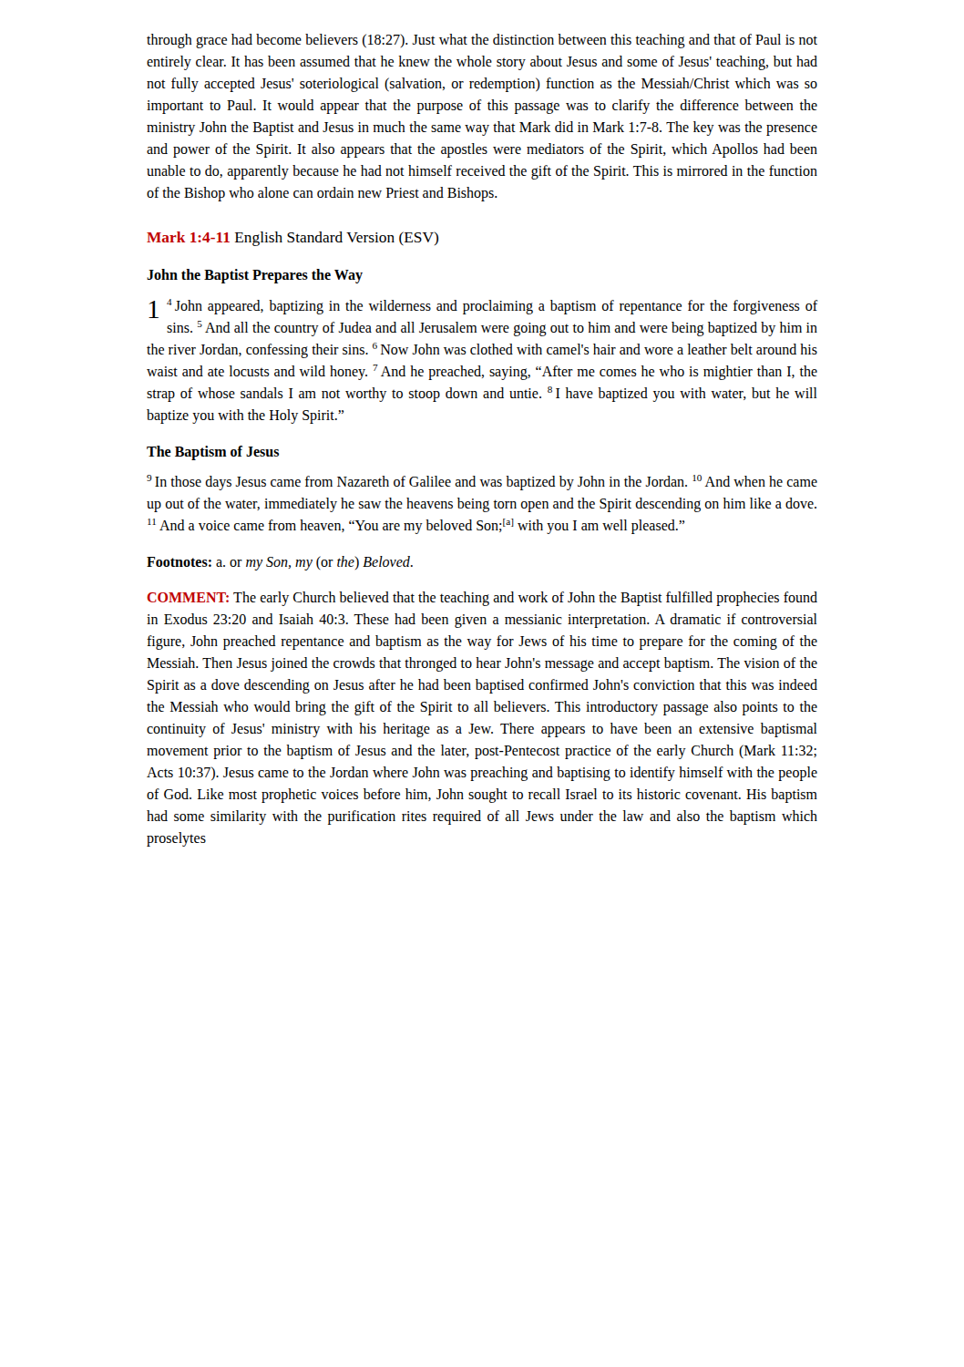through grace had become believers (18:27). Just what the distinction between this teaching and that of Paul is not entirely clear. It has been assumed that he knew the whole story about Jesus and some of Jesus' teaching, but had not fully accepted Jesus' soteriological (salvation, or redemption) function as the Messiah/Christ which was so important to Paul. It would appear that the purpose of this passage was to clarify the difference between the ministry John the Baptist and Jesus in much the same way that Mark did in Mark 1:7-8. The key was the presence and power of the Spirit. It also appears that the apostles were mediators of the Spirit, which Apollos had been unable to do, apparently because he had not himself received the gift of the Spirit. This is mirrored in the function of the Bishop who alone can ordain new Priest and Bishops.
Mark 1:4-11 English Standard Version (ESV)
John the Baptist Prepares the Way
1 4 John appeared, baptizing in the wilderness and proclaiming a baptism of repentance for the forgiveness of sins. 5 And all the country of Judea and all Jerusalem were going out to him and were being baptized by him in the river Jordan, confessing their sins. 6 Now John was clothed with camel's hair and wore a leather belt around his waist and ate locusts and wild honey. 7 And he preached, saying, “After me comes he who is mightier than I, the strap of whose sandals I am not worthy to stoop down and untie. 8 I have baptized you with water, but he will baptize you with the Holy Spirit.”
The Baptism of Jesus
9 In those days Jesus came from Nazareth of Galilee and was baptized by John in the Jordan. 10 And when he came up out of the water, immediately he saw the heavens being torn open and the Spirit descending on him like a dove. 11 And a voice came from heaven, “You are my beloved Son;[a] with you I am well pleased.”
Footnotes: a. or my Son, my (or the) Beloved.
COMMENT: The early Church believed that the teaching and work of John the Baptist fulfilled prophecies found in Exodus 23:20 and Isaiah 40:3. These had been given a messianic interpretation. A dramatic if controversial figure, John preached repentance and baptism as the way for Jews of his time to prepare for the coming of the Messiah. Then Jesus joined the crowds that thronged to hear John's message and accept baptism. The vision of the Spirit as a dove descending on Jesus after he had been baptised confirmed John's conviction that this was indeed the Messiah who would bring the gift of the Spirit to all believers. This introductory passage also points to the continuity of Jesus' ministry with his heritage as a Jew. There appears to have been an extensive baptismal movement prior to the baptism of Jesus and the later, post-Pentecost practice of the early Church (Mark 11:32; Acts 10:37). Jesus came to the Jordan where John was preaching and baptising to identify himself with the people of God. Like most prophetic voices before him, John sought to recall Israel to its historic covenant. His baptism had some similarity with the purification rites required of all Jews under the law and also the baptism which proselytes